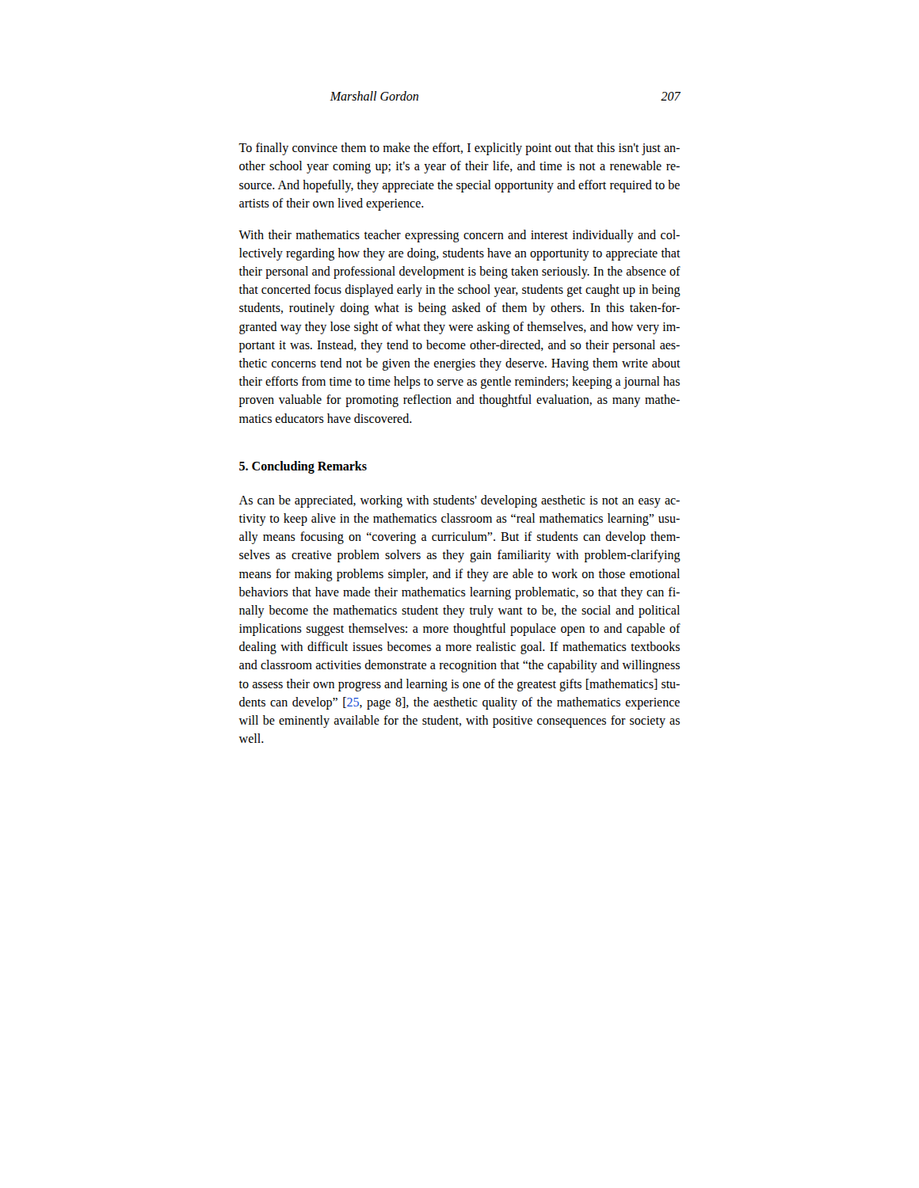Marshall Gordon 207
To finally convince them to make the effort, I explicitly point out that this isn't just another school year coming up; it's a year of their life, and time is not a renewable resource. And hopefully, they appreciate the special opportunity and effort required to be artists of their own lived experience.
With their mathematics teacher expressing concern and interest individually and collectively regarding how they are doing, students have an opportunity to appreciate that their personal and professional development is being taken seriously. In the absence of that concerted focus displayed early in the school year, students get caught up in being students, routinely doing what is being asked of them by others. In this taken-for-granted way they lose sight of what they were asking of themselves, and how very important it was. Instead, they tend to become other-directed, and so their personal aesthetic concerns tend not be given the energies they deserve. Having them write about their efforts from time to time helps to serve as gentle reminders; keeping a journal has proven valuable for promoting reflection and thoughtful evaluation, as many mathematics educators have discovered.
5. Concluding Remarks
As can be appreciated, working with students' developing aesthetic is not an easy activity to keep alive in the mathematics classroom as “real mathematics learning” usually means focusing on “covering a curriculum”. But if students can develop themselves as creative problem solvers as they gain familiarity with problem-clarifying means for making problems simpler, and if they are able to work on those emotional behaviors that have made their mathematics learning problematic, so that they can finally become the mathematics student they truly want to be, the social and political implications suggest themselves: a more thoughtful populace open to and capable of dealing with difficult issues becomes a more realistic goal. If mathematics textbooks and classroom activities demonstrate a recognition that “the capability and willingness to assess their own progress and learning is one of the greatest gifts [mathematics] students can develop” [25, page 8], the aesthetic quality of the mathematics experience will be eminently available for the student, with positive consequences for society as well.